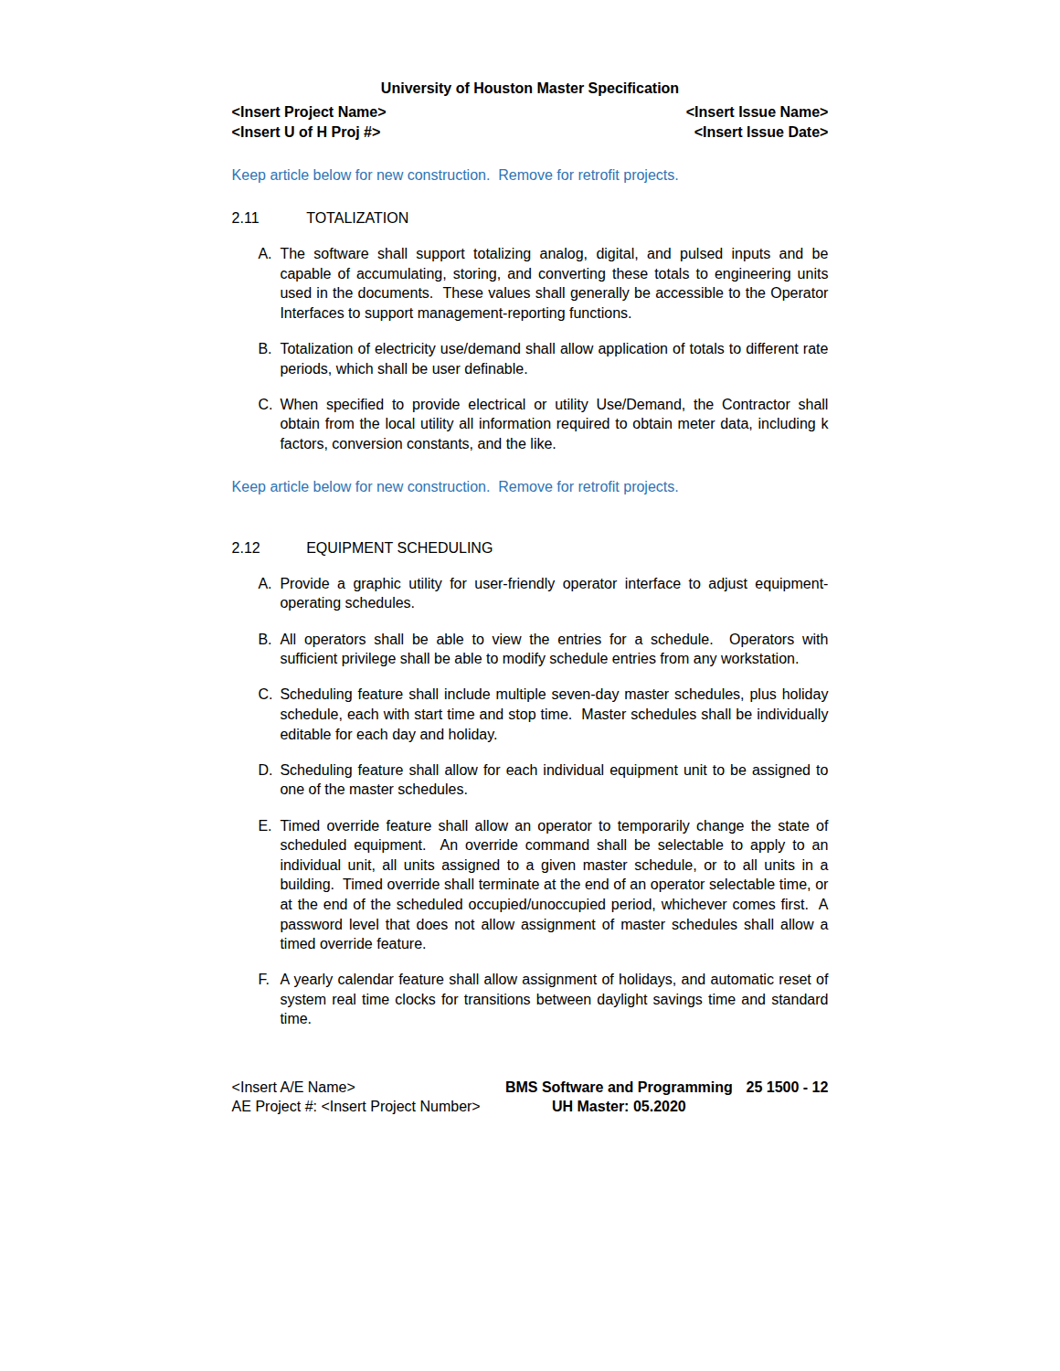University of Houston Master Specification
<Insert Project Name> <Insert Issue Name>
<Insert U of H Proj #> <Insert Issue Date>
Keep article below for new construction. Remove for retrofit projects.
2.11 TOTALIZATION
A. The software shall support totalizing analog, digital, and pulsed inputs and be capable of accumulating, storing, and converting these totals to engineering units used in the documents. These values shall generally be accessible to the Operator Interfaces to support management-reporting functions.
B. Totalization of electricity use/demand shall allow application of totals to different rate periods, which shall be user definable.
C. When specified to provide electrical or utility Use/Demand, the Contractor shall obtain from the local utility all information required to obtain meter data, including k factors, conversion constants, and the like.
Keep article below for new construction. Remove for retrofit projects.
2.12 EQUIPMENT SCHEDULING
A. Provide a graphic utility for user-friendly operator interface to adjust equipment-operating schedules.
B. All operators shall be able to view the entries for a schedule. Operators with sufficient privilege shall be able to modify schedule entries from any workstation.
C. Scheduling feature shall include multiple seven-day master schedules, plus holiday schedule, each with start time and stop time. Master schedules shall be individually editable for each day and holiday.
D. Scheduling feature shall allow for each individual equipment unit to be assigned to one of the master schedules.
E. Timed override feature shall allow an operator to temporarily change the state of scheduled equipment. An override command shall be selectable to apply to an individual unit, all units assigned to a given master schedule, or to all units in a building. Timed override shall terminate at the end of an operator selectable time, or at the end of the scheduled occupied/unoccupied period, whichever comes first. A password level that does not allow assignment of master schedules shall allow a timed override feature.
F. A yearly calendar feature shall allow assignment of holidays, and automatic reset of system real time clocks for transitions between daylight savings time and standard time.
| <Insert A/E Name> | BMS Software and Programming | 25 1500 - 12 |
| AE Project #: <Insert Project Number> | UH Master: 05.2020 | |